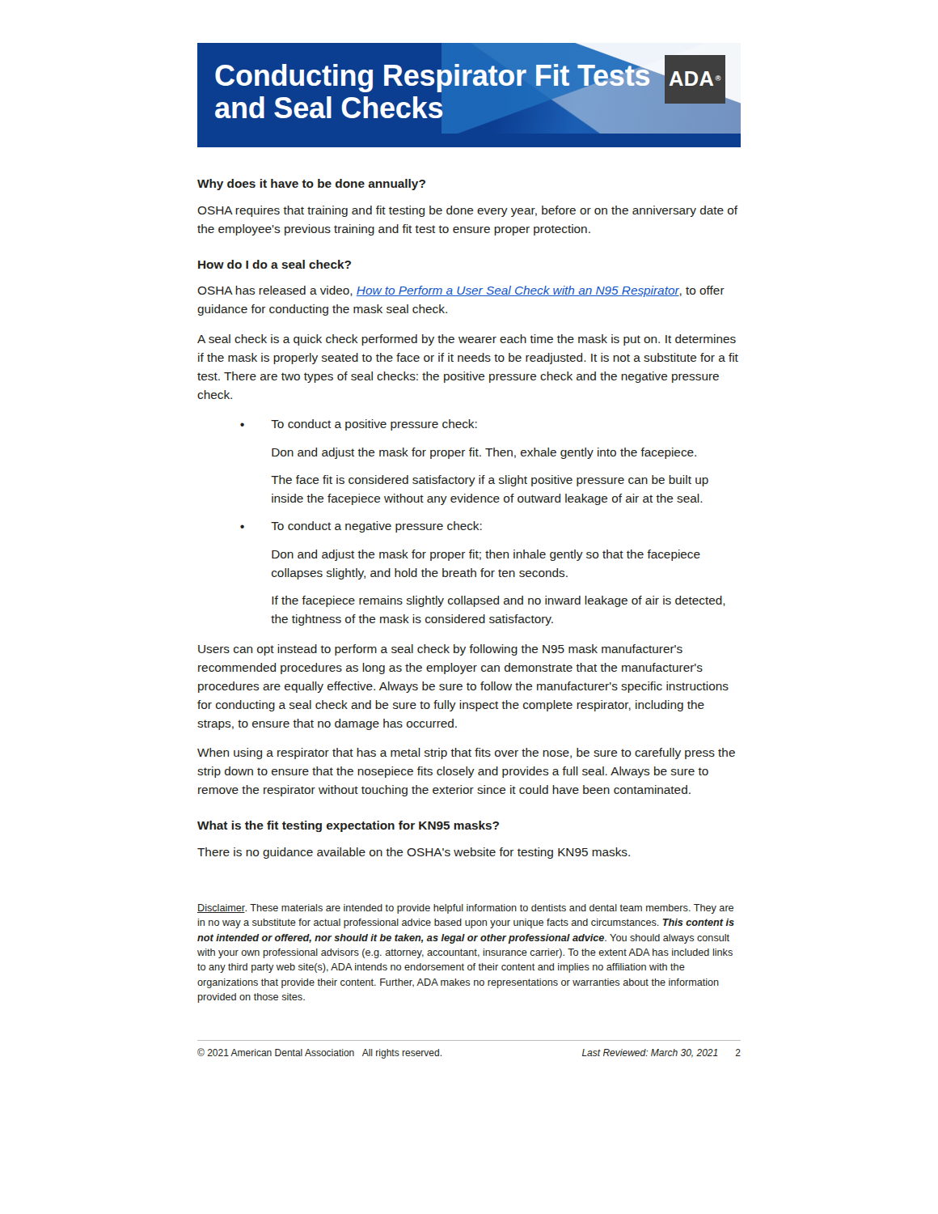Conducting Respirator Fit Tests
and Seal Checks
ADA®
Why does it have to be done annually?
OSHA requires that training and fit testing be done every year, before or on the anniversary date of the employee's previous training and fit test to ensure proper protection.
How do I do a seal check?
OSHA has released a video, How to Perform a User Seal Check with an N95 Respirator, to offer guidance for conducting the mask seal check.
A seal check is a quick check performed by the wearer each time the mask is put on. It determines if the mask is properly seated to the face or if it needs to be readjusted. It is not a substitute for a fit test. There are two types of seal checks: the positive pressure check and the negative pressure check.
To conduct a positive pressure check:
Don and adjust the mask for proper fit. Then, exhale gently into the facepiece.
The face fit is considered satisfactory if a slight positive pressure can be built up inside the facepiece without any evidence of outward leakage of air at the seal.
To conduct a negative pressure check:
Don and adjust the mask for proper fit; then inhale gently so that the facepiece collapses slightly, and hold the breath for ten seconds.
If the facepiece remains slightly collapsed and no inward leakage of air is detected, the tightness of the mask is considered satisfactory.
Users can opt instead to perform a seal check by following the N95 mask manufacturer's recommended procedures as long as the employer can demonstrate that the manufacturer's procedures are equally effective. Always be sure to follow the manufacturer's specific instructions for conducting a seal check and be sure to fully inspect the complete respirator, including the straps, to ensure that no damage has occurred.
When using a respirator that has a metal strip that fits over the nose, be sure to carefully press the strip down to ensure that the nosepiece fits closely and provides a full seal. Always be sure to remove the respirator without touching the exterior since it could have been contaminated.
What is the fit testing expectation for KN95 masks?
There is no guidance available on the OSHA's website for testing KN95 masks.
Disclaimer. These materials are intended to provide helpful information to dentists and dental team members. They are in no way a substitute for actual professional advice based upon your unique facts and circumstances. This content is not intended or offered, nor should it be taken, as legal or other professional advice. You should always consult with your own professional advisors (e.g. attorney, accountant, insurance carrier). To the extent ADA has included links to any third party web site(s), ADA intends no endorsement of their content and implies no affiliation with the organizations that provide their content. Further, ADA makes no representations or warranties about the information provided on those sites.
© 2021 American Dental Association All rights reserved.
Last Reviewed: March 30, 20212